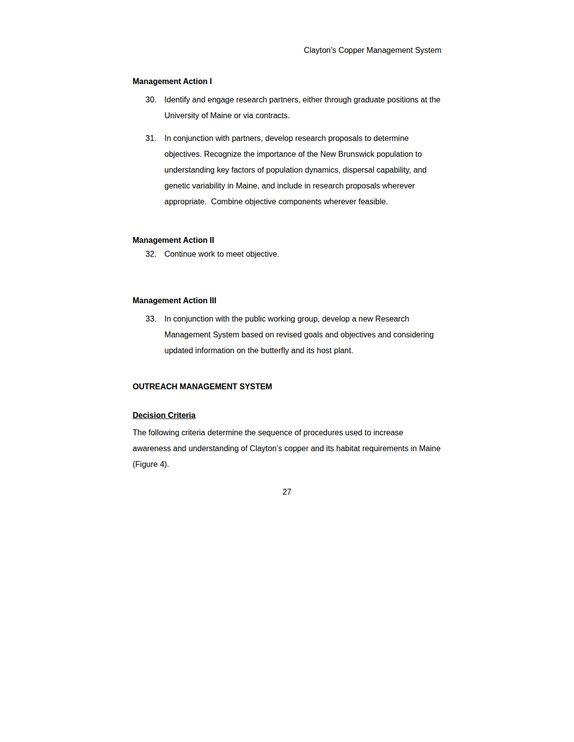Clayton’s Copper Management System
Management Action I
Identify and engage research partners, either through graduate positions at the University of Maine or via contracts.
In conjunction with partners, develop research proposals to determine objectives. Recognize the importance of the New Brunswick population to understanding key factors of population dynamics, dispersal capability, and genetic variability in Maine, and include in research proposals wherever appropriate. Combine objective components wherever feasible.
Management Action II
Continue work to meet objective.
Management Action III
In conjunction with the public working group, develop a new Research Management System based on revised goals and objectives and considering updated information on the butterfly and its host plant.
OUTREACH MANAGEMENT SYSTEM
Decision Criteria
The following criteria determine the sequence of procedures used to increase awareness and understanding of Clayton’s copper and its habitat requirements in Maine (Figure 4).
27